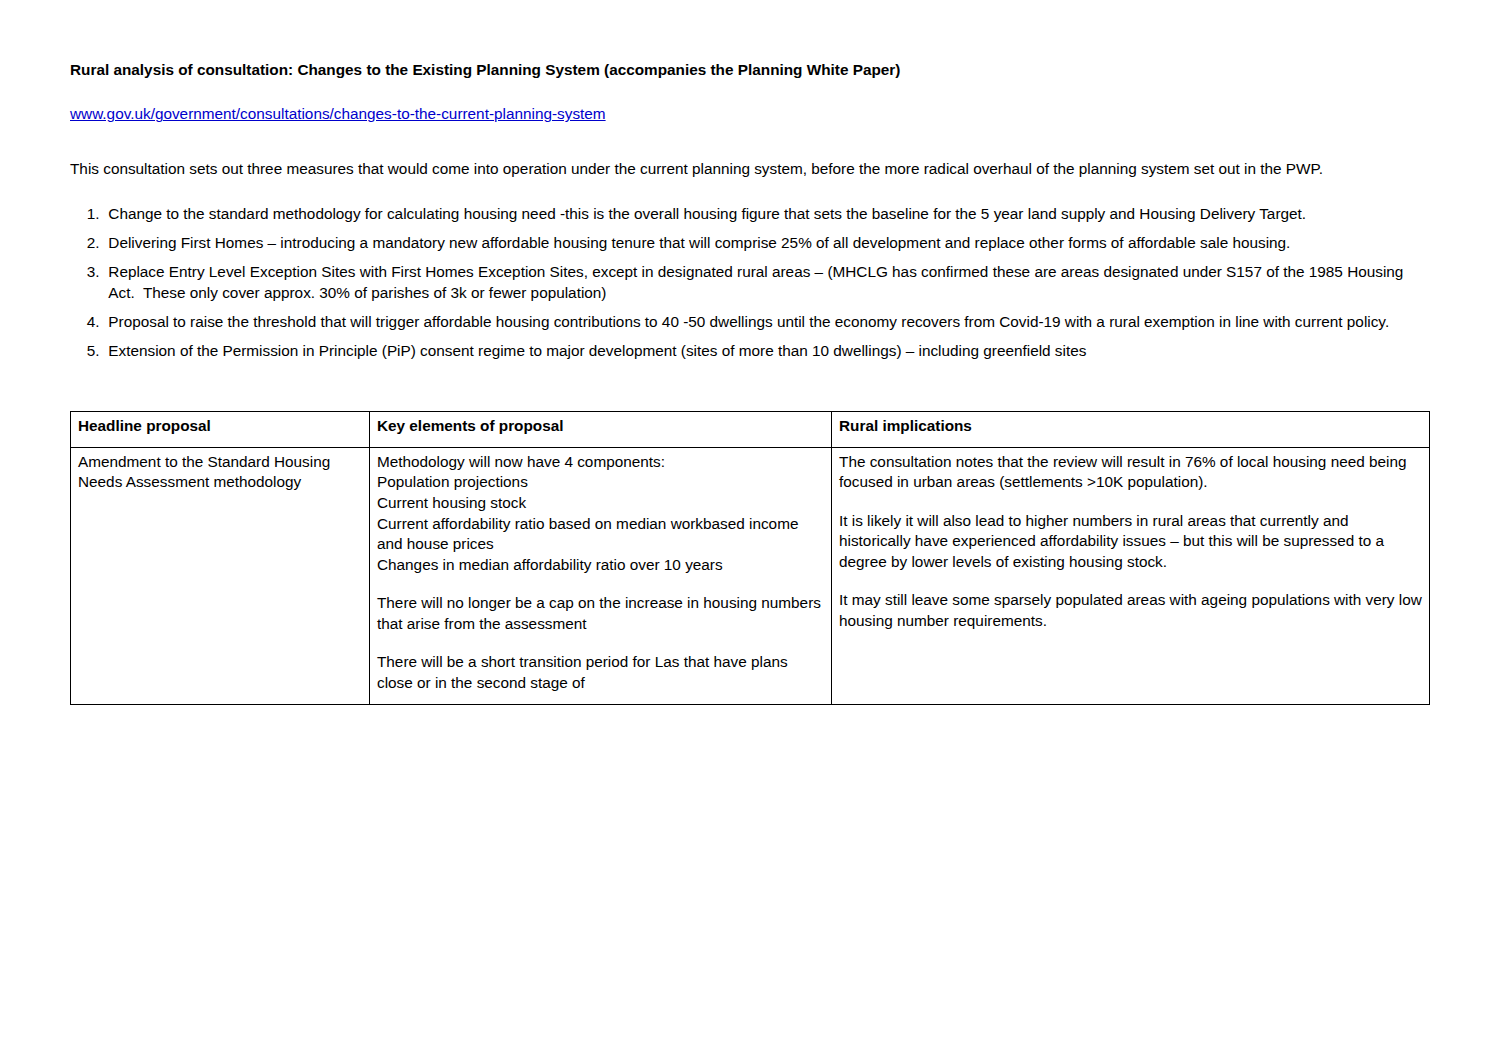Rural analysis of consultation: Changes to the Existing Planning System (accompanies the Planning White Paper)
www.gov.uk/government/consultations/changes-to-the-current-planning-system
This consultation sets out three measures that would come into operation under the current planning system, before the more radical overhaul of the planning system set out in the PWP.
Change to the standard methodology for calculating housing need -this is the overall housing figure that sets the baseline for the 5 year land supply and Housing Delivery Target.
Delivering First Homes – introducing a mandatory new affordable housing tenure that will comprise 25% of all development and replace other forms of affordable sale housing.
Replace Entry Level Exception Sites with First Homes Exception Sites, except in designated rural areas – (MHCLG has confirmed these are areas designated under S157 of the 1985 Housing Act. These only cover approx. 30% of parishes of 3k or fewer population)
Proposal to raise the threshold that will trigger affordable housing contributions to 40 -50 dwellings until the economy recovers from Covid-19 with a rural exemption in line with current policy.
Extension of the Permission in Principle (PiP) consent regime to major development (sites of more than 10 dwellings) – including greenfield sites
| Headline proposal | Key elements of proposal | Rural implications |
| --- | --- | --- |
| Amendment to the Standard Housing Needs Assessment methodology | Methodology will now have 4 components: Population projections Current housing stock Current affordability ratio based on median workbased income and house prices Changes in median affordability ratio over 10 years There will no longer be a cap on the increase in housing numbers that arise from the assessment There will be a short transition period for Las that have plans close or in the second stage of | The consultation notes that the review will result in 76% of local housing need being focused in urban areas (settlements >10K population). It is likely it will also lead to higher numbers in rural areas that currently and historically have experienced affordability issues – but this will be supressed to a degree by lower levels of existing housing stock. It may still leave some sparsely populated areas with ageing populations with very low housing number requirements. |